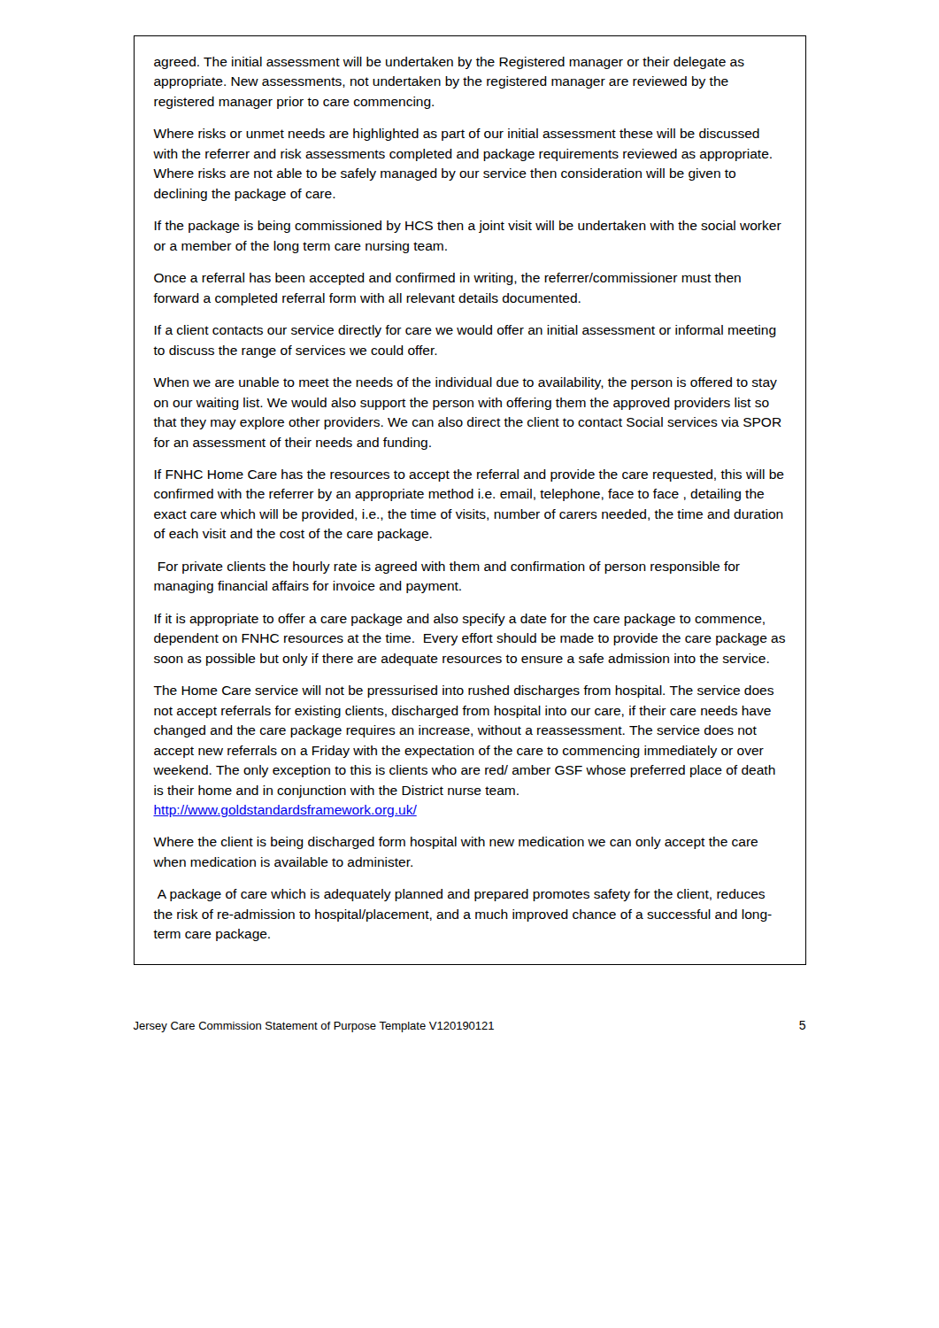agreed. The initial assessment will be undertaken by the Registered manager or their delegate as appropriate. New assessments, not undertaken by the registered manager are reviewed by the registered manager prior to care commencing.
Where risks or unmet needs are highlighted as part of our initial assessment these will be discussed with the referrer and risk assessments completed and package requirements reviewed as appropriate. Where risks are not able to be safely managed by our service then consideration will be given to declining the package of care.
If the package is being commissioned by HCS then a joint visit will be undertaken with the social worker or a member of the long term care nursing team.
Once a referral has been accepted and confirmed in writing, the referrer/commissioner must then forward a completed referral form with all relevant details documented.
If a client contacts our service directly for care we would offer an initial assessment or informal meeting to discuss the range of services we could offer.
When we are unable to meet the needs of the individual due to availability, the person is offered to stay on our waiting list. We would also support the person with offering them the approved providers list so that they may explore other providers. We can also direct the client to contact Social services via SPOR for an assessment of their needs and funding.
If FNHC Home Care has the resources to accept the referral and provide the care requested, this will be confirmed with the referrer by an appropriate method i.e. email, telephone, face to face , detailing the exact care which will be provided, i.e., the time of visits, number of carers needed, the time and duration of each visit and the cost of the care package.
For private clients the hourly rate is agreed with them and confirmation of person responsible for managing financial affairs for invoice and payment.
If it is appropriate to offer a care package and also specify a date for the care package to commence, dependent on FNHC resources at the time. Every effort should be made to provide the care package as soon as possible but only if there are adequate resources to ensure a safe admission into the service.
The Home Care service will not be pressurised into rushed discharges from hospital. The service does not accept referrals for existing clients, discharged from hospital into our care, if their care needs have changed and the care package requires an increase, without a reassessment. The service does not accept new referrals on a Friday with the expectation of the care to commencing immediately or over weekend. The only exception to this is clients who are red/ amber GSF whose preferred place of death is their home and in conjunction with the District nurse team. http://www.goldstandardsframework.org.uk/
Where the client is being discharged form hospital with new medication we can only accept the care when medication is available to administer.
A package of care which is adequately planned and prepared promotes safety for the client, reduces the risk of re-admission to hospital/placement, and a much improved chance of a successful and long-term care package.
Jersey Care Commission Statement of Purpose Template V120190121
5